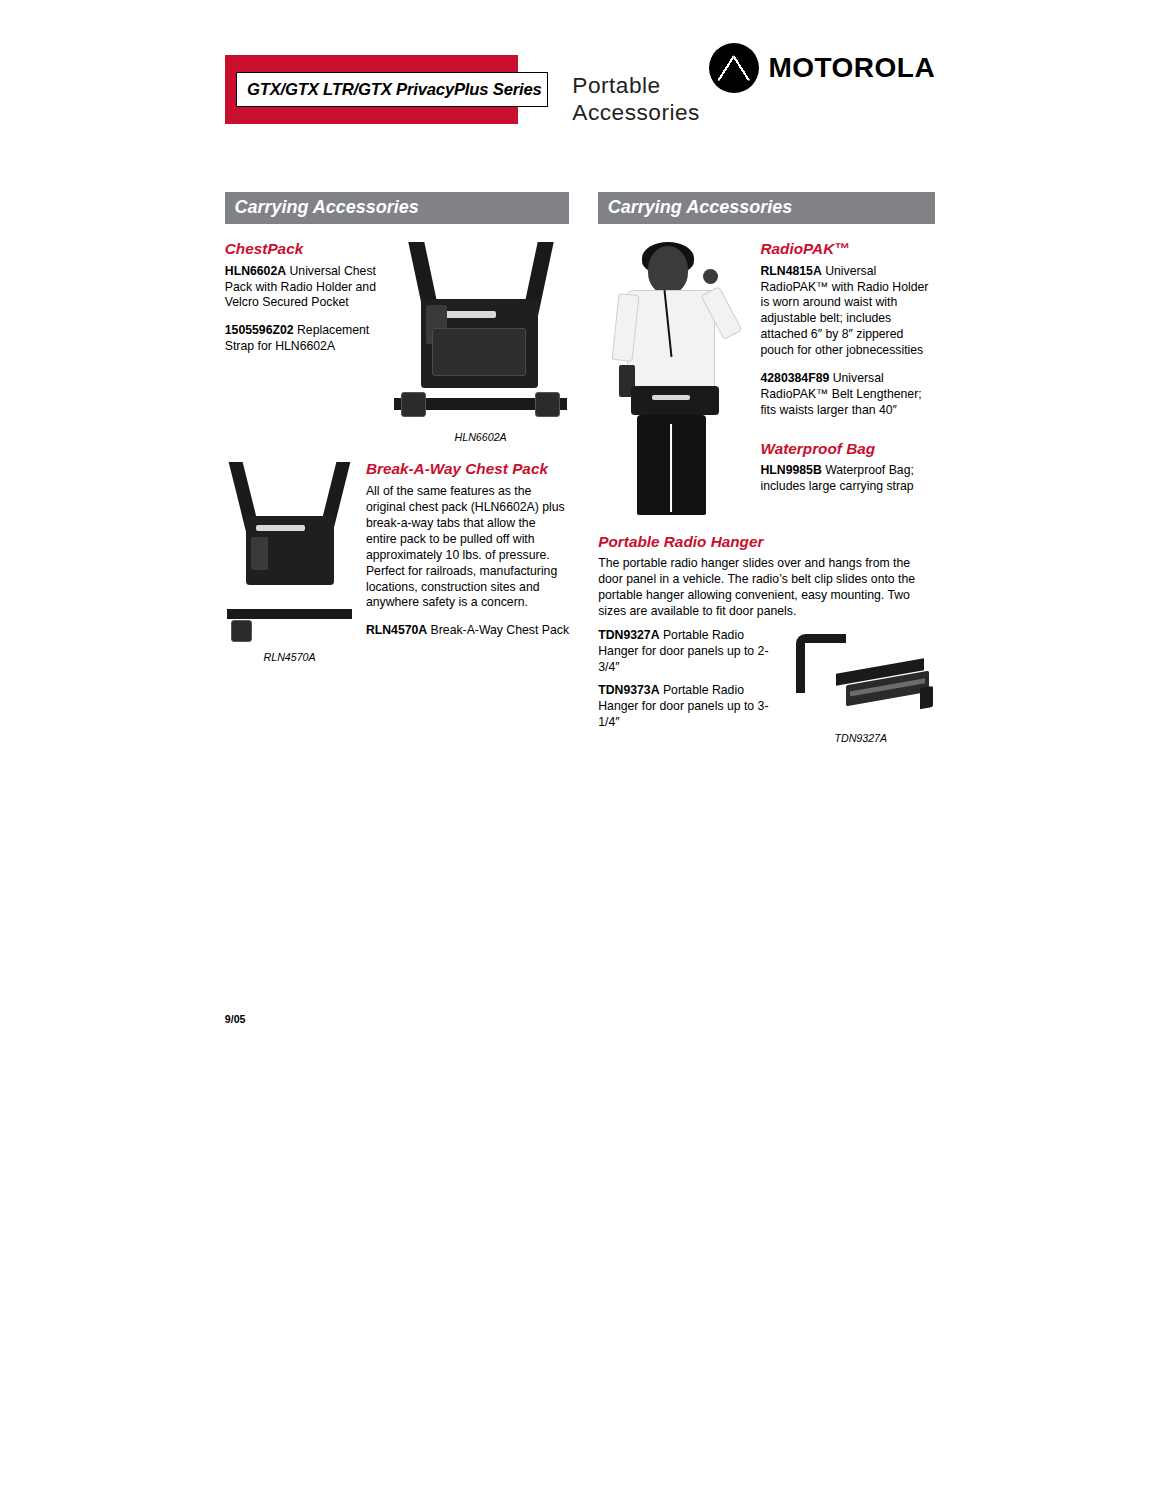GTX/GTX LTR/GTX PrivacyPlus Series
Portable
Accessories
MOTOROLA
Carrying Accessories
ChestPack
HLN6602A Universal Chest Pack with Radio Holder and Velcro Secured Pocket
1505596Z02 Replacement Strap for HLN6602A
HLN6602A
RLN4570A
Break-A-Way Chest Pack
All of the same features as the original chest pack (HLN6602A) plus break-a-way tabs that allow the entire pack to be pulled off with approximately 10 lbs. of pressure. Perfect for railroads, manufacturing locations, construction sites and anywhere safety is a concern.
RLN4570A Break-A-Way Chest Pack
Carrying Accessories
RadioPAK™
RLN4815A Universal RadioPAK™ with Radio Holder is worn around waist with adjustable belt; includes attached 6″ by 8″ zippered pouch for other jobnecessities
4280384F89 Universal RadioPAK™ Belt Lengthener; fits waists larger than 40″
Waterproof Bag
HLN9985B Waterproof Bag; includes large carrying strap
Portable Radio Hanger
The portable radio hanger slides over and hangs from the door panel in a vehicle. The radio’s belt clip slides onto the portable hanger allowing convenient, easy mounting. Two sizes are available to fit door panels.
TDN9327A Portable Radio Hanger for door panels up to 2-3/4″
TDN9373A Portable Radio Hanger for door panels up to 3-1/4″
TDN9327A
9/05